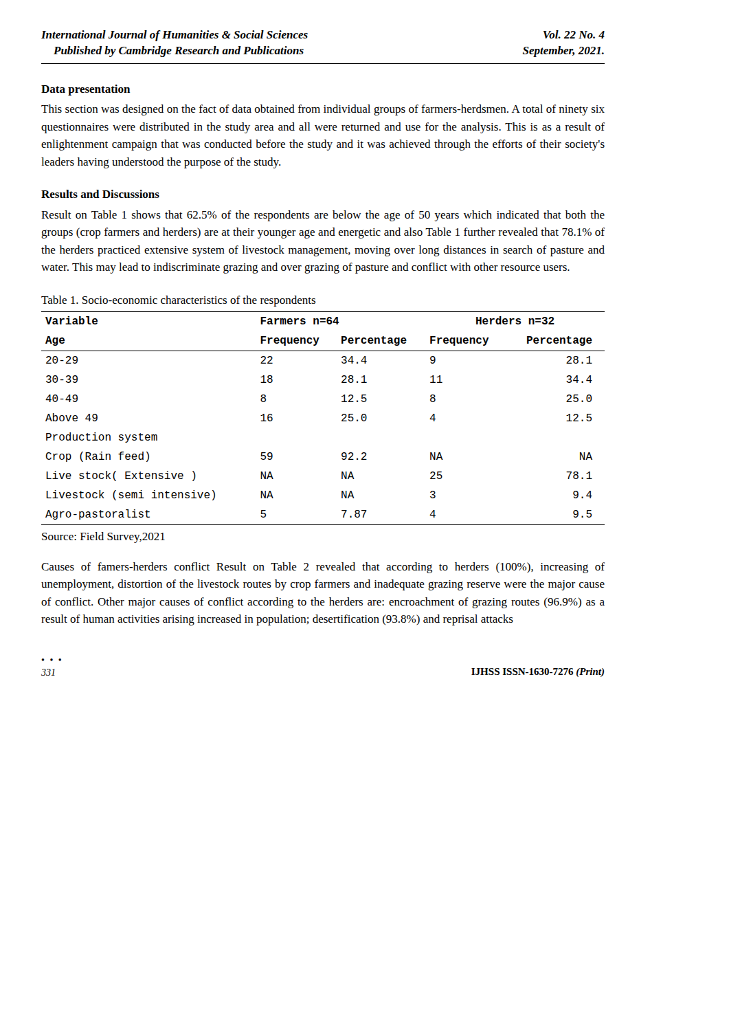International Journal of Humanities & Social Sciences Published by Cambridge Research and Publications
Vol. 22 No. 4
September, 2021.
Data presentation
This section was designed on the fact of data obtained from individual groups of farmers-herdsmen. A total of ninety six questionnaires were distributed in the study area and all were returned and use for the analysis. This is as a result of enlightenment campaign that was conducted before the study and it was achieved through the efforts of their society's leaders having understood the purpose of the study.
Results and Discussions
Result on Table 1 shows that 62.5% of the respondents are below the age of 50 years which indicated that both the groups (crop farmers and herders) are at their younger age and energetic and also Table 1 further revealed that 78.1% of the herders practiced extensive system of livestock management, moving over long distances in search of pasture and water. This may lead to indiscriminate grazing and over grazing of pasture and conflict with other resource users.
Table 1. Socio-economic characteristics of the respondents
| Variable | Farmers n=64 | Herders n=32 |
| --- | --- | --- |
| Age | Frequency | Percentage | Frequency | Percentage |
| 20-29 | 22 | 34.4 | 9 | 28.1 |
| 30-39 | 18 | 28.1 | 11 | 34.4 |
| 40-49 | 8 | 12.5 | 8 | 25.0 |
| Above 49 | 16 | 25.0 | 4 | 12.5 |
| Production system | | | | |
| Crop (Rain feed) | 59 | 92.2 | NA | NA |
| Live stock( Extensive ) | NA | NA | 25 | 78.1 |
| Livestock (semi intensive) | NA | NA | 3 | 9.4 |
| Agro-pastoralist | 5 | 7.87 | 4 | 9.5 |
Source: Field Survey,2021
Causes of famers-herders conflict Result on Table 2 revealed that according to herders (100%), increasing of unemployment, distortion of the livestock routes by crop farmers and inadequate grazing reserve were the major cause of conflict. Other major causes of conflict according to the herders are: encroachment of grazing routes (96.9%) as a result of human activities arising increased in population; desertification (93.8%) and reprisal attacks
• • •
331
IJHSS ISSN-1630-7276 (Print)